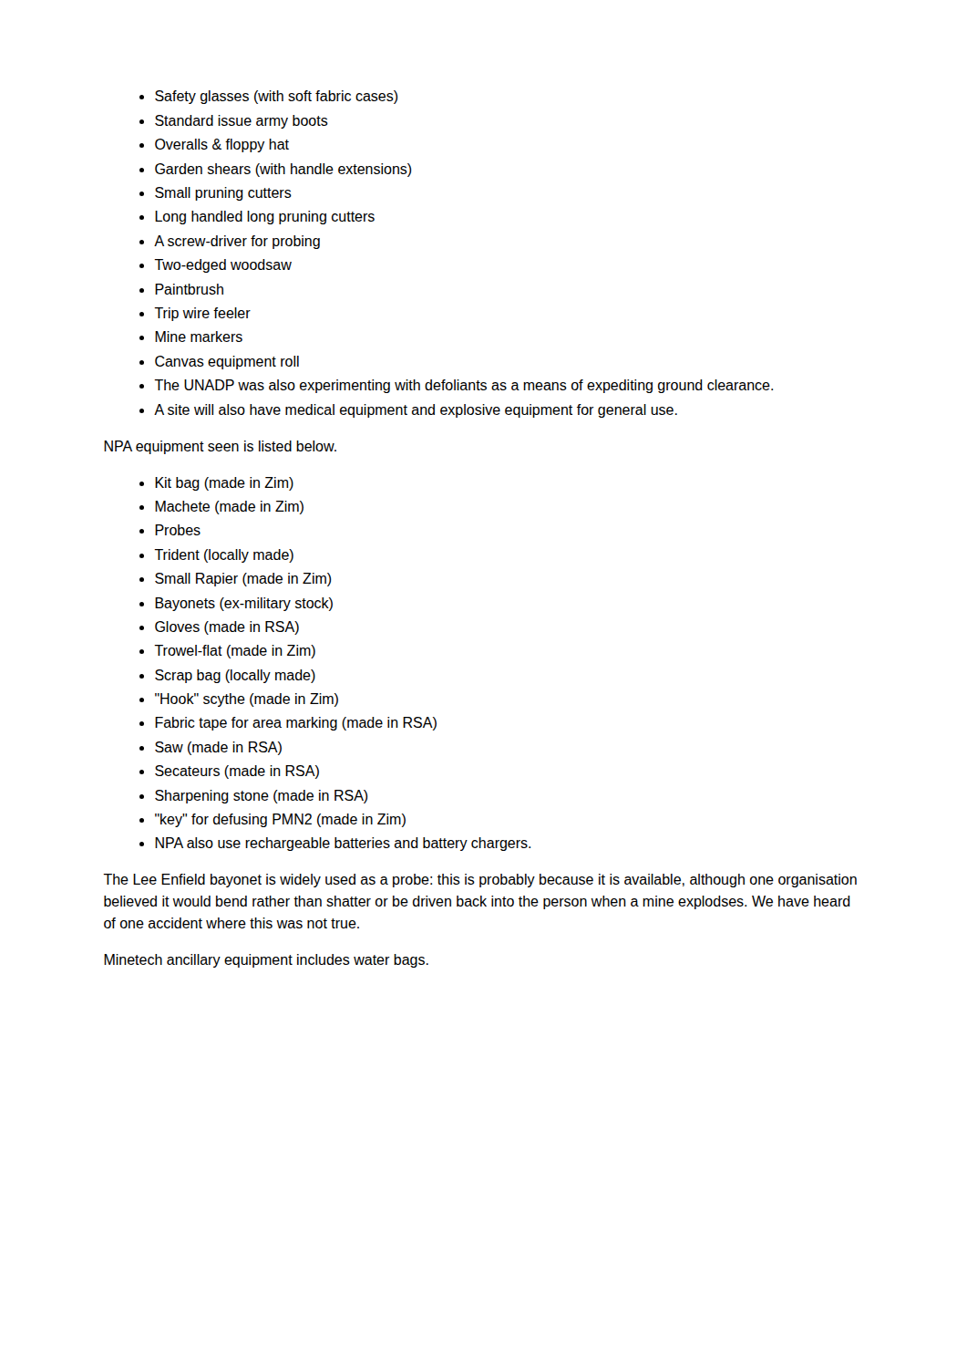Safety glasses (with soft fabric cases)
Standard issue army boots
Overalls & floppy hat
Garden shears (with handle extensions)
Small pruning cutters
Long handled long pruning cutters
A screw-driver for probing
Two-edged woodsaw
Paintbrush
Trip wire feeler
Mine markers
Canvas equipment roll
The UNADP was also experimenting with defoliants as a means of expediting ground clearance.
A site will also have medical equipment and explosive equipment for general use.
NPA equipment seen is listed below.
Kit bag (made in Zim)
Machete (made in Zim)
Probes
Trident (locally made)
Small Rapier (made in Zim)
Bayonets (ex-military stock)
Gloves (made in RSA)
Trowel-flat (made in Zim)
Scrap bag (locally made)
"Hook" scythe (made in Zim)
Fabric tape for area marking (made in RSA)
Saw (made in RSA)
Secateurs (made in RSA)
Sharpening stone (made in RSA)
"key" for defusing PMN2 (made in Zim)
NPA also use rechargeable batteries and battery chargers.
The Lee Enfield bayonet is widely used as a probe: this is probably because it is available, although one organisation believed it would bend rather than shatter or be driven back into the person when a mine explodses. We have heard of one accident where this was not true.
Minetech ancillary equipment includes water bags.